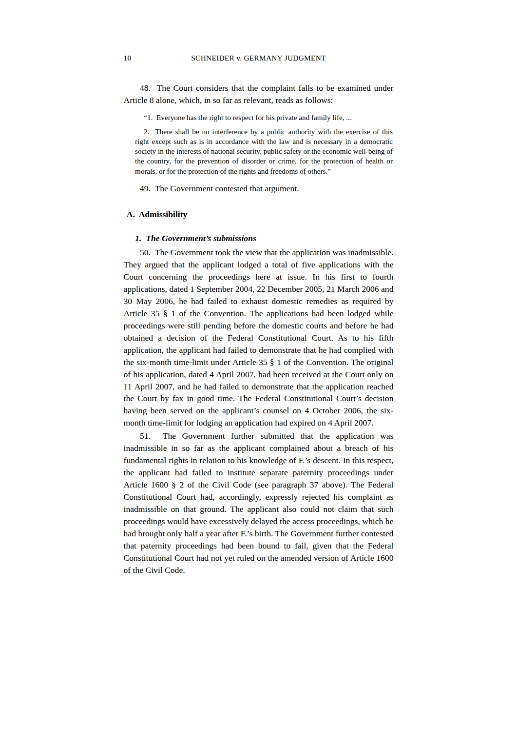10 SCHNEIDER v. GERMANY JUDGMENT
48. The Court considers that the complaint falls to be examined under Article 8 alone, which, in so far as relevant, reads as follows:
“1. Everyone has the right to respect for his private and family life, ...
2. There shall be no interference by a public authority with the exercise of this right except such as is in accordance with the law and is necessary in a democratic society in the interests of national security, public safety or the economic well-being of the country, for the prevention of disorder or crime, for the protection of health or morals, or for the protection of the rights and freedoms of others.”
49. The Government contested that argument.
A. Admissibility
1. The Government’s submissions
50. The Government took the view that the application was inadmissible. They argued that the applicant lodged a total of five applications with the Court concerning the proceedings here at issue. In his first to fourth applications, dated 1 September 2004, 22 December 2005, 21 March 2006 and 30 May 2006, he had failed to exhaust domestic remedies as required by Article 35 § 1 of the Convention. The applications had been lodged while proceedings were still pending before the domestic courts and before he had obtained a decision of the Federal Constitutional Court. As to his fifth application, the applicant had failed to demonstrate that he had complied with the six-month time-limit under Article 35 § 1 of the Convention. The original of his application, dated 4 April 2007, had been received at the Court only on 11 April 2007, and he had failed to demonstrate that the application reached the Court by fax in good time. The Federal Constitutional Court’s decision having been served on the applicant’s counsel on 4 October 2006, the six-month time-limit for lodging an application had expired on 4 April 2007.
51. The Government further submitted that the application was inadmissible in so far as the applicant complained about a breach of his fundamental rights in relation to his knowledge of F.’s descent. In this respect, the applicant had failed to institute separate paternity proceedings under Article 1600 § 2 of the Civil Code (see paragraph 37 above). The Federal Constitutional Court had, accordingly, expressly rejected his complaint as inadmissible on that ground. The applicant also could not claim that such proceedings would have excessively delayed the access proceedings, which he had brought only half a year after F.’s birth. The Government further contested that paternity proceedings had been bound to fail, given that the Federal Constitutional Court had not yet ruled on the amended version of Article 1600 of the Civil Code.